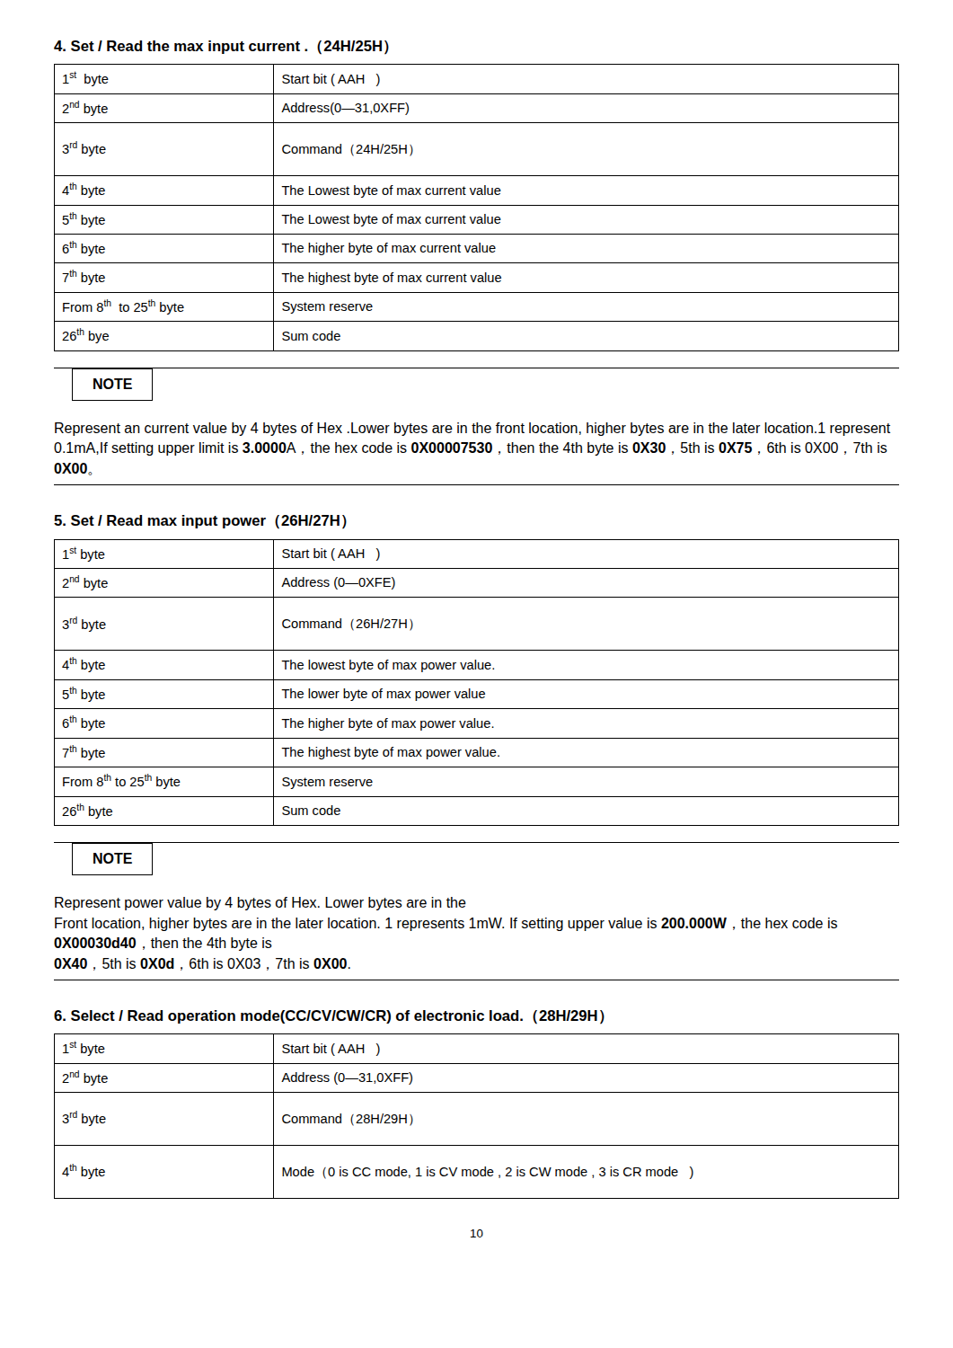4. Set / Read the max input current .（24H/25H）
| 1 st byte | Start bit ( AAH ) |
| 2 nd byte | Address(0—31,0XFF) |
| 3 rd byte | Command（24H/25H） |
| 4 th byte | The Lowest byte of max current value |
| 5 th byte | The Lowest byte of max current value |
| 6 th byte | The higher byte of max current value |
| 7 th byte | The highest byte of max current value |
| From 8 th to 25 th byte | System reserve |
| 26 th bye | Sum code |
NOTE
Represent an current value by 4 bytes of Hex .Lower bytes are in the front location, higher bytes are in the later location.1 represent 0.1mA,If setting upper limit is 3.0000 A，the hex code is 0X00007530，then the 4th byte is 0X30，5th is 0X75，6th is 0X00，7th is 0X00。
5. Set / Read max input power（26H/27H）
| 1 st byte | Start bit ( AAH ) |
| 2 nd byte | Address (0—0XFE) |
| 3 rd byte | Command（26H/27H） |
| 4 th byte | The lowest byte of max power value. |
| 5 th byte | The lower byte of max power value |
| 6 th byte | The higher byte of max power value. |
| 7 th byte | The highest byte of max power value. |
| From 8 th to 25 th byte | System reserve |
| 26 th byte | Sum code |
NOTE
Represent power value by 4 bytes of Hex. Lower bytes are in the
Front location, higher bytes are in the later location. 1 represents 1mW. If setting upper value is 200.000W，the hex code is 0X00030d40，then the 4th byte is
0X40，5th is 0X0d，6th is 0X03，7th is 0X00.
6. Select / Read operation mode(CC/CV/CW/CR) of electronic load.（28H/29H）
| 1 st byte | Start bit ( AAH ) |
| 2 nd byte | Address (0—31,0XFF) |
| 3 rd byte | Command（28H/29H） |
| 4 th byte | Mode（0 is CC mode, 1 is CV mode , 2 is CW mode , 3 is CR mode ) |
10